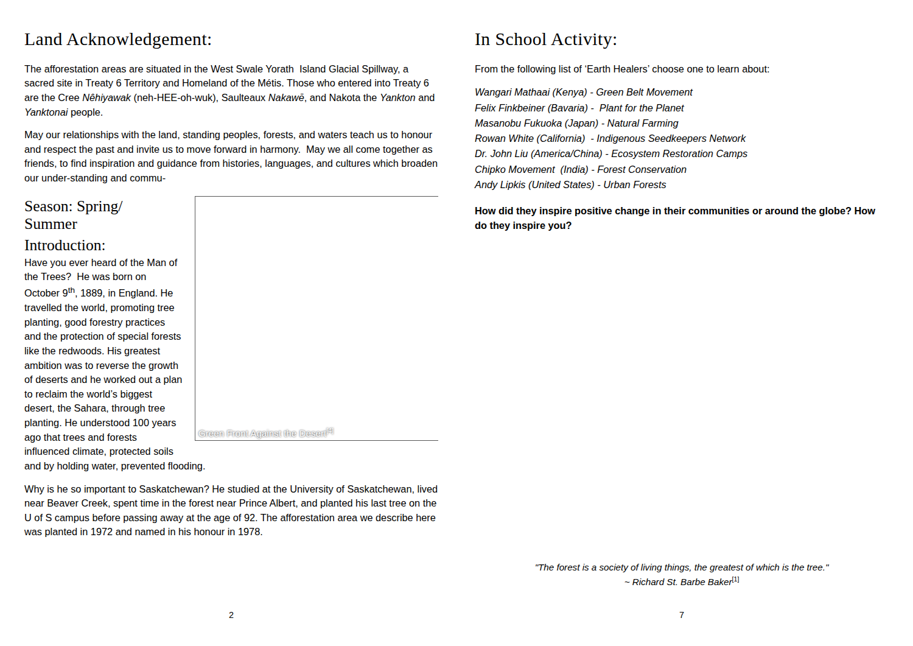Land Acknowledgement:
The afforestation areas are situated in the West Swale Yorath Island Glacial Spillway, a sacred site in Treaty 6 Territory and Homeland of the Métis. Those who entered into Treaty 6 are the Cree Nêhiyawak (neh-HEE-oh-wuk), Saulteaux Nakawē, and Nakota the Yankton and Yanktonai people.
May our relationships with the land, standing peoples, forests, and waters teach us to honour and respect the past and invite us to move forward in harmony. May we all come together as friends, to find inspiration and guidance from histories, languages, and cultures which broaden our under-standing and commu-
Green Front Against the Desert[4]
Season: Spring/
Summer
Introduction:
Have you ever heard of the Man of the Trees? He was born on October 9th, 1889, in England. He travelled the world, promoting tree planting, good forestry practices and the protection of special forests like the redwoods. His greatest ambition was to reverse the growth of deserts and he worked out a plan to reclaim the world’s biggest desert, the Sahara, through tree planting. He understood 100 years ago that trees and forests influenced climate, protected soils and by holding water, prevented flooding.
Why is he so important to Saskatchewan? He studied at the University of Saskatchewan, lived near Beaver Creek, spent time in the forest near Prince Albert, and planted his last tree on the U of S campus before passing away at the age of 92. The afforestation area we describe here was planted in 1972 and named in his honour in 1978.
2
In School Activity:
From the following list of ‘Earth Healers’ choose one to learn about:
Wangari Mathaai (Kenya) - Green Belt Movement
Felix Finkbeiner (Bavaria) - Plant for the Planet
Masanobu Fukuoka (Japan) - Natural Farming
Rowan White (California) - Indigenous Seedkeepers Network
Dr. John Liu (America/China) - Ecosystem Restoration Camps
Chipko Movement (India) - Forest Conservation
Andy Lipkis (United States) - Urban Forests
How did they inspire positive change in their communities or around the globe? How do they inspire you?
"The forest is a society of living things, the greatest of which is the tree."
~ Richard St. Barbe Baker[1]
7